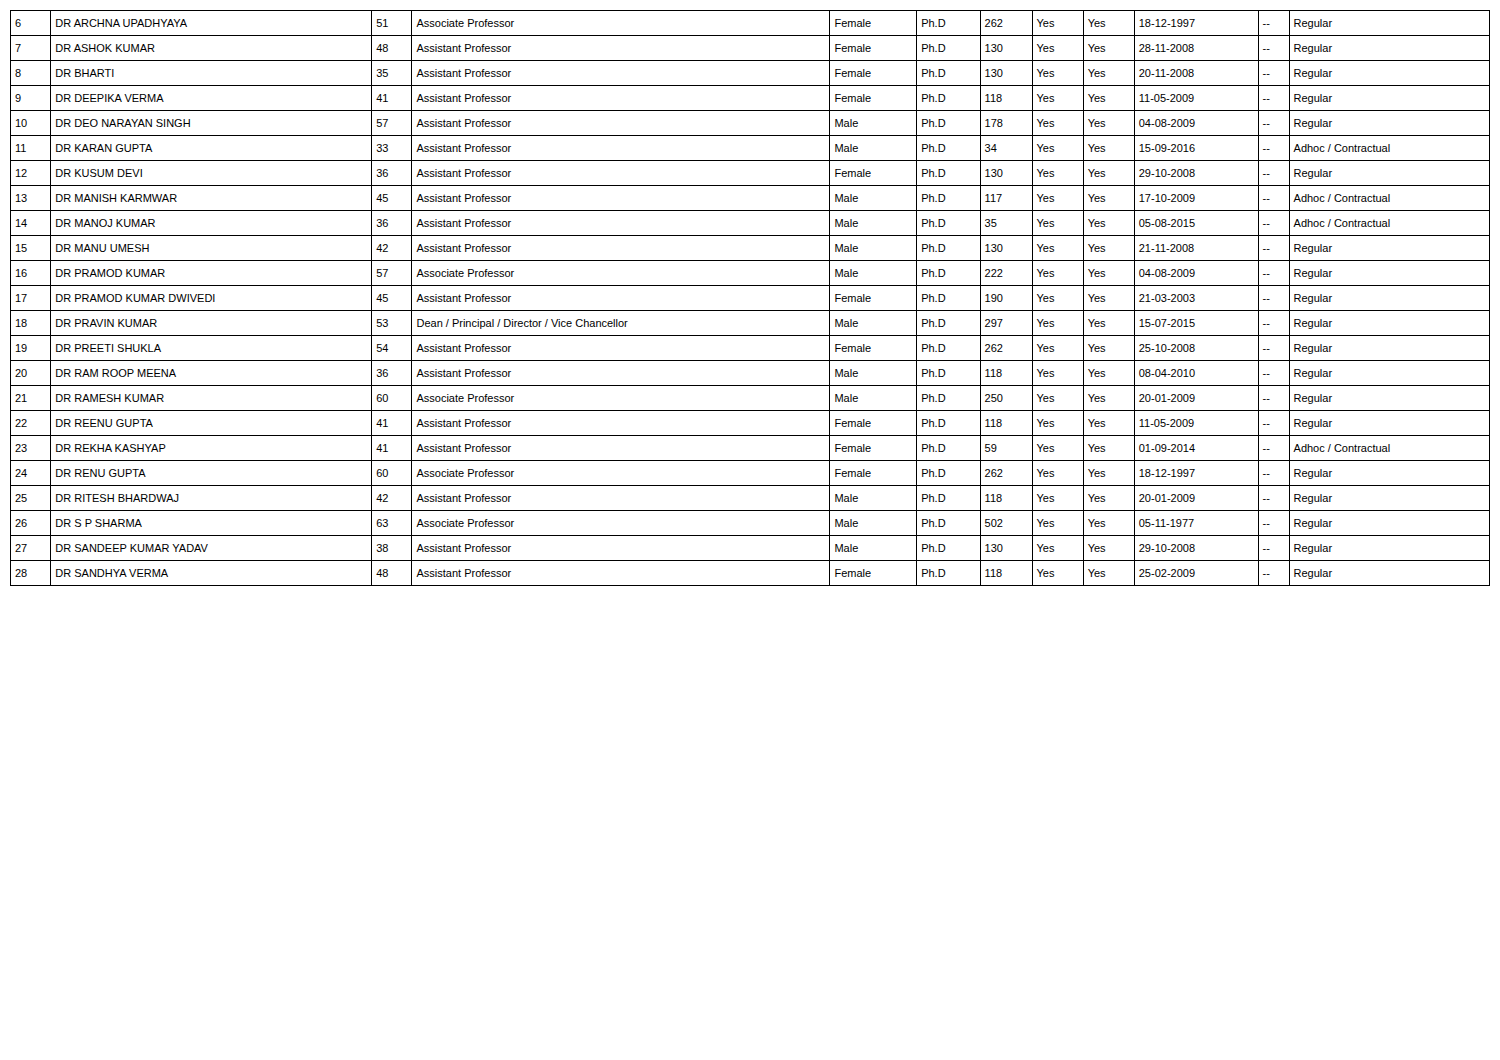| 6 | DR ARCHNA UPADHYAYA | 51 | Associate Professor | Female | Ph.D | 262 | Yes | Yes | 18-12-1997 | -- | Regular |
| 7 | DR ASHOK KUMAR | 48 | Assistant Professor | Female | Ph.D | 130 | Yes | Yes | 28-11-2008 | -- | Regular |
| 8 | DR BHARTI | 35 | Assistant Professor | Female | Ph.D | 130 | Yes | Yes | 20-11-2008 | -- | Regular |
| 9 | DR DEEPIKA VERMA | 41 | Assistant Professor | Female | Ph.D | 118 | Yes | Yes | 11-05-2009 | -- | Regular |
| 10 | DR DEO NARAYAN SINGH | 57 | Assistant Professor | Male | Ph.D | 178 | Yes | Yes | 04-08-2009 | -- | Regular |
| 11 | DR KARAN GUPTA | 33 | Assistant Professor | Male | Ph.D | 34 | Yes | Yes | 15-09-2016 | -- | Adhoc / Contractual |
| 12 | DR KUSUM DEVI | 36 | Assistant Professor | Female | Ph.D | 130 | Yes | Yes | 29-10-2008 | -- | Regular |
| 13 | DR MANISH KARMWAR | 45 | Assistant Professor | Male | Ph.D | 117 | Yes | Yes | 17-10-2009 | -- | Adhoc / Contractual |
| 14 | DR MANOJ KUMAR | 36 | Assistant Professor | Male | Ph.D | 35 | Yes | Yes | 05-08-2015 | -- | Adhoc / Contractual |
| 15 | DR MANU UMESH | 42 | Assistant Professor | Male | Ph.D | 130 | Yes | Yes | 21-11-2008 | -- | Regular |
| 16 | DR PRAMOD KUMAR | 57 | Associate Professor | Male | Ph.D | 222 | Yes | Yes | 04-08-2009 | -- | Regular |
| 17 | DR PRAMOD KUMAR DWIVEDI | 45 | Assistant Professor | Female | Ph.D | 190 | Yes | Yes | 21-03-2003 | -- | Regular |
| 18 | DR PRAVIN KUMAR | 53 | Dean / Principal / Director / Vice Chancellor | Male | Ph.D | 297 | Yes | Yes | 15-07-2015 | -- | Regular |
| 19 | DR PREETI SHUKLA | 54 | Assistant Professor | Female | Ph.D | 262 | Yes | Yes | 25-10-2008 | -- | Regular |
| 20 | DR RAM ROOP MEENA | 36 | Assistant Professor | Male | Ph.D | 118 | Yes | Yes | 08-04-2010 | -- | Regular |
| 21 | DR RAMESH KUMAR | 60 | Associate Professor | Male | Ph.D | 250 | Yes | Yes | 20-01-2009 | -- | Regular |
| 22 | DR REENU GUPTA | 41 | Assistant Professor | Female | Ph.D | 118 | Yes | Yes | 11-05-2009 | -- | Regular |
| 23 | DR REKHA KASHYAP | 41 | Assistant Professor | Female | Ph.D | 59 | Yes | Yes | 01-09-2014 | -- | Adhoc / Contractual |
| 24 | DR RENU GUPTA | 60 | Associate Professor | Female | Ph.D | 262 | Yes | Yes | 18-12-1997 | -- | Regular |
| 25 | DR RITESH BHARDWAJ | 42 | Assistant Professor | Male | Ph.D | 118 | Yes | Yes | 20-01-2009 | -- | Regular |
| 26 | DR S P SHARMA | 63 | Associate Professor | Male | Ph.D | 502 | Yes | Yes | 05-11-1977 | -- | Regular |
| 27 | DR SANDEEP KUMAR YADAV | 38 | Assistant Professor | Male | Ph.D | 130 | Yes | Yes | 29-10-2008 | -- | Regular |
| 28 | DR SANDHYA VERMA | 48 | Assistant Professor | Female | Ph.D | 118 | Yes | Yes | 25-02-2009 | -- | Regular |